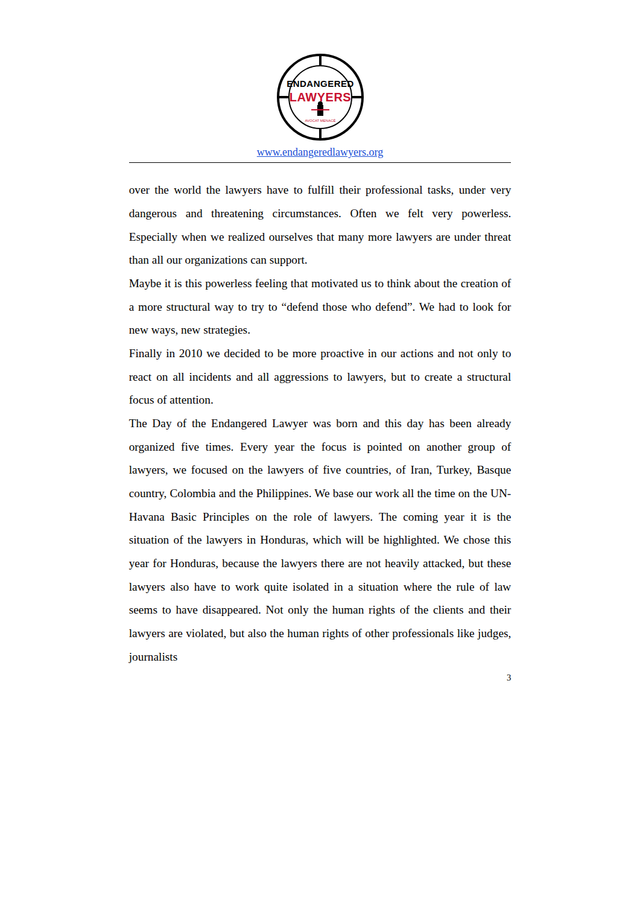ENDANGERED LAWYERS AVOCAT MENACÉ
www.endangeredlawyers.org
over the world the lawyers have to fulfill their professional tasks, under very dangerous and threatening circumstances. Often we felt very powerless. Especially when we realized ourselves that many more lawyers are under threat than all our organizations can support.
Maybe it is this powerless feeling that motivated us to think about the creation of a more structural way to try to “defend those who defend”. We had to look for new ways, new strategies.
Finally in 2010 we decided to be more proactive in our actions and not only to react on all incidents and all aggressions to lawyers, but to create a structural focus of attention.
The Day of the Endangered Lawyer was born and this day has been already organized five times. Every year the focus is pointed on another group of lawyers, we focused on the lawyers of five countries, of Iran, Turkey, Basque country, Colombia and the Philippines. We base our work all the time on the UN-Havana Basic Principles on the role of lawyers. The coming year it is the situation of the lawyers in Honduras, which will be highlighted. We chose this year for Honduras, because the lawyers there are not heavily attacked, but these lawyers also have to work quite isolated in a situation where the rule of law seems to have disappeared. Not only the human rights of the clients and their lawyers are violated, but also the human rights of other professionals like judges, journalists
3